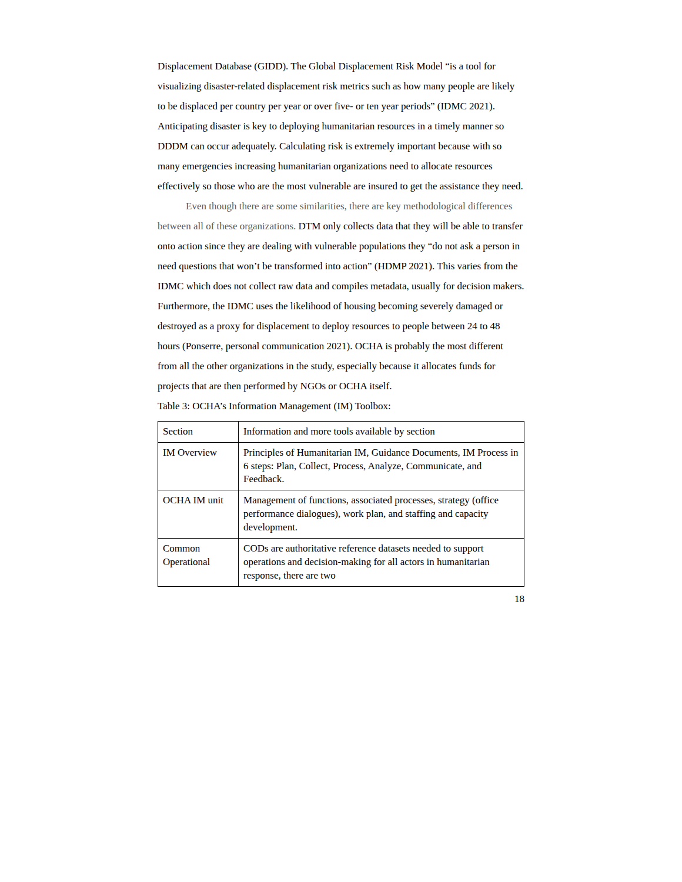Displacement Database (GIDD). The Global Displacement Risk Model “is a tool for visualizing disaster-related displacement risk metrics such as how many people are likely to be displaced per country per year or over five- or ten year periods” (IDMC 2021). Anticipating disaster is key to deploying humanitarian resources in a timely manner so DDDM can occur adequately. Calculating risk is extremely important because with so many emergencies increasing humanitarian organizations need to allocate resources effectively so those who are the most vulnerable are insured to get the assistance they need.
Even though there are some similarities, there are key methodological differences between all of these organizations. DTM only collects data that they will be able to transfer onto action since they are dealing with vulnerable populations they “do not ask a person in need questions that won’t be transformed into action” (HDMP 2021). This varies from the IDMC which does not collect raw data and compiles metadata, usually for decision makers. Furthermore, the IDMC uses the likelihood of housing becoming severely damaged or destroyed as a proxy for displacement to deploy resources to people between 24 to 48 hours (Ponserre, personal communication 2021). OCHA is probably the most different from all the other organizations in the study, especially because it allocates funds for projects that are then performed by NGOs or OCHA itself.
Table 3: OCHA’s Information Management (IM) Toolbox:
| Section | Information and more tools available by section |
| IM Overview | Principles of Humanitarian IM, Guidance Documents, IM Process in 6 steps: Plan, Collect, Process, Analyze, Communicate, and Feedback. |
| OCHA IM unit | Management of functions, associated processes, strategy (office performance dialogues), work plan, and staffing and capacity development. |
| Common Operational | CODs are authoritative reference datasets needed to support operations and decision-making for all actors in humanitarian response, there are two |
18